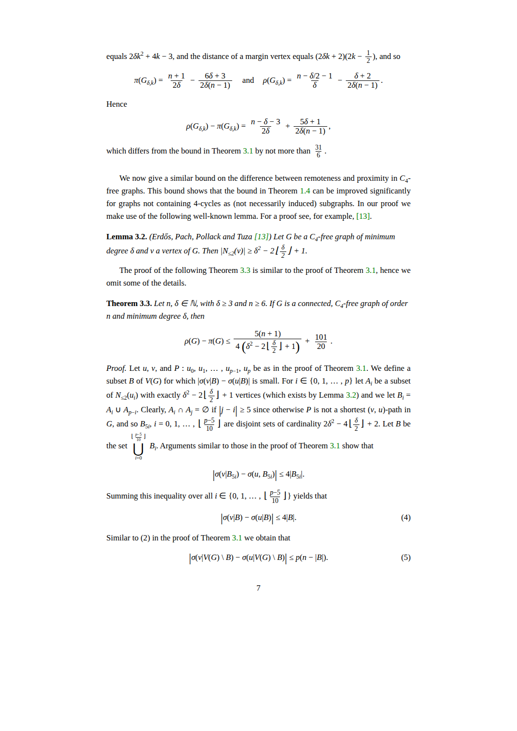equals 2δk2 + 4k − 3, and the distance of a margin vertex equals (2δk + 2)(2k − 12), and so
π(Gδ,k) = n + 12δ − 6δ + 32δ(n − 1) and ρ(Gδ,k) = n − δ/2 − 1 δ − δ + 22δ(n − 1).
Hence
ρ(Gδ,k) − π(Gδ,k) = n − δ − 32δ + 5δ + 12δ(n − 1),
which differs from the bound in Theorem 3.1 by not more than 316.
We now give a similar bound on the difference between remoteness and proximity in C4-free graphs. This bound shows that the bound in Theorem 1.4 can be improved significantly for graphs not containing 4-cycles as (not necessarily induced) subgraphs. In our proof we make use of the following well-known lemma. For a proof see, for example, [13].
Lemma 3.2. (Erdős, Pach, Pollack and Tuza [13]) Let G be a C4-free graph of minimum degree δ and v a vertex of G. Then |N≤2(v)| ≥ δ2 − 2⌊δ 2⌋ + 1.
The proof of the following Theorem 3.3 is similar to the proof of Theorem 3.1, hence we omit some of the details.
Theorem 3.3. Let n, δ ∈ ℕ, with δ ≥ 3 and n ≥ 6. If G is a connected, C4-free graph of order n and minimum degree δ, then
ρ(G) − π(G) ≤ 5(n + 1) 4 (δ2 − 2⌊δ 2⌋ + 1) + 10120.
Proof. Let u, v, and P : u0, u1, … , up−1, up be as in the proof of Theorem 3.1. We define a subset B of V(G) for which |σ(v|B) − σ(u|B)| is small. For i ∈ {0, 1, … , p} let Ai be a subset of N≤2(ui) with exactly δ2 − 2⌊δ 2⌋ + 1 vertices (which exists by Lemma 3.2) and we let Bi = Ai ∪ Ap−i. Clearly, Ai ∩ Aj = ∅ if |j − i| ≥ 5 since otherwise P is not a shortest (v, u)-path in G, and so B5i, i = 0, 1, … , ⌊p−510⌋ are disjoint sets of cardinality 2δ2 − 4⌊δ 2⌋ + 2. Let B be the set ⌊p−510⌋⋃i=0 Bi. Arguments similar to those in the proof of Theorem 3.1 show that
|σ(v|B5i) − σ(u, B5i)| ≤ 4|B5i|.
Summing this inequality over all i ∈ {0, 1, … , ⌊p−510⌋} yields that
|σ(v|B) − σ(u|B)| ≤ 4|B|. (4)
Similar to (2) in the proof of Theorem 3.1 we obtain that
|σ(v|V(G) \ B) − σ(u|V(G) \ B)| ≤ p(n − |B|). (5)
7